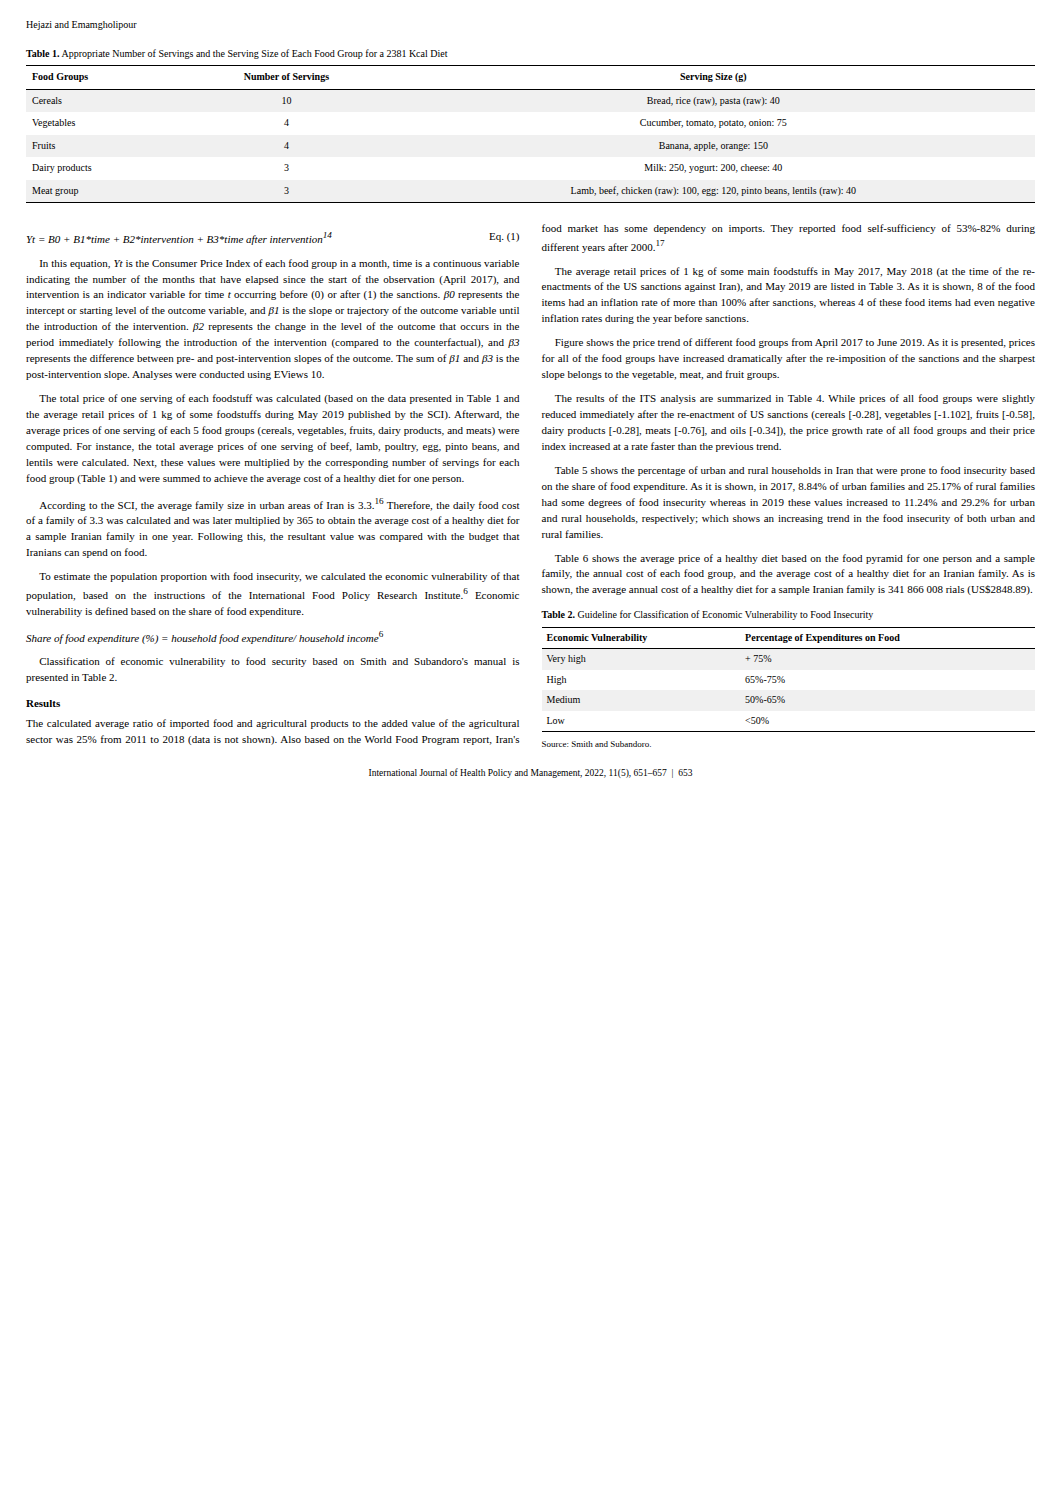Hejazi and Emamgholipour
Table 1. Appropriate Number of Servings and the Serving Size of Each Food Group for a 2381 Kcal Diet
| Food Groups | Number of Servings | Serving Size (g) |
| --- | --- | --- |
| Cereals | 10 | Bread, rice (raw), pasta (raw): 40 |
| Vegetables | 4 | Cucumber, tomato, potato, onion: 75 |
| Fruits | 4 | Banana, apple, orange: 150 |
| Dairy products | 3 | Milk: 250, yogurt: 200, cheese: 40 |
| Meat group | 3 | Lamb, beef, chicken (raw): 100, egg: 120, pinto beans, lentils (raw): 40 |
Yt = B0 + B1*time + B2*intervention + B3*time after intervention14 Eq. (1)
In this equation, Yt is the Consumer Price Index of each food group in a month, time is a continuous variable indicating the number of the months that have elapsed since the start of the observation (April 2017), and intervention is an indicator variable for time t occurring before (0) or after (1) the sanctions. β0 represents the intercept or starting level of the outcome variable, and β1 is the slope or trajectory of the outcome variable until the introduction of the intervention. β2 represents the change in the level of the outcome that occurs in the period immediately following the introduction of the intervention (compared to the counterfactual), and β3 represents the difference between pre- and post-intervention slopes of the outcome. The sum of β1 and β3 is the post-intervention slope. Analyses were conducted using EViews 10.
The total price of one serving of each foodstuff was calculated (based on the data presented in Table 1 and the average retail prices of 1 kg of some foodstuffs during May 2019 published by the SCI). Afterward, the average prices of one serving of each 5 food groups (cereals, vegetables, fruits, dairy products, and meats) were computed. For instance, the total average prices of one serving of beef, lamb, poultry, egg, pinto beans, and lentils were calculated. Next, these values were multiplied by the corresponding number of servings for each food group (Table 1) and were summed to achieve the average cost of a healthy diet for one person.
According to the SCI, the average family size in urban areas of Iran is 3.3.16 Therefore, the daily food cost of a family of 3.3 was calculated and was later multiplied by 365 to obtain the average cost of a healthy diet for a sample Iranian family in one year. Following this, the resultant value was compared with the budget that Iranians can spend on food.
To estimate the population proportion with food insecurity, we calculated the economic vulnerability of that population, based on the instructions of the International Food Policy Research Institute.6 Economic vulnerability is defined based on the share of food expenditure.
Share of food expenditure (%) = household food expenditure/ household income6
Classification of economic vulnerability to food security based on Smith and Subandoro's manual is presented in Table 2.
Results
The calculated average ratio of imported food and agricultural products to the added value of the agricultural sector was 25% from 2011 to 2018 (data is not shown). Also based on the World Food Program report, Iran's food market has some dependency on imports. They reported food self-sufficiency of 53%-82% during different years after 2000.17
The average retail prices of 1 kg of some main foodstuffs in May 2017, May 2018 (at the time of the re-enactments of the US sanctions against Iran), and May 2019 are listed in Table 3. As it is shown, 8 of the food items had an inflation rate of more than 100% after sanctions, whereas 4 of these food items had even negative inflation rates during the year before sanctions.
Figure shows the price trend of different food groups from April 2017 to June 2019. As it is presented, prices for all of the food groups have increased dramatically after the re-imposition of the sanctions and the sharpest slope belongs to the vegetable, meat, and fruit groups.
The results of the ITS analysis are summarized in Table 4. While prices of all food groups were slightly reduced immediately after the re-enactment of US sanctions (cereals [-0.28], vegetables [-1.102], fruits [-0.58], dairy products [-0.28], meats [-0.76], and oils [-0.34]), the price growth rate of all food groups and their price index increased at a rate faster than the previous trend.
Table 5 shows the percentage of urban and rural households in Iran that were prone to food insecurity based on the share of food expenditure. As it is shown, in 2017, 8.84% of urban families and 25.17% of rural families had some degrees of food insecurity whereas in 2019 these values increased to 11.24% and 29.2% for urban and rural households, respectively; which shows an increasing trend in the food insecurity of both urban and rural families.
Table 6 shows the average price of a healthy diet based on the food pyramid for one person and a sample family, the annual cost of each food group, and the average cost of a healthy diet for an Iranian family. As is shown, the average annual cost of a healthy diet for a sample Iranian family is 341 866 008 rials (US$2848.89).
Table 2. Guideline for Classification of Economic Vulnerability to Food Insecurity
| Economic Vulnerability | Percentage of Expenditures on Food |
| --- | --- |
| Very high | + 75% |
| High | 65%-75% |
| Medium | 50%-65% |
| Low | <50% |
Source: Smith and Subandoro.
International Journal of Health Policy and Management, 2022, 11(5), 651–657 | 653